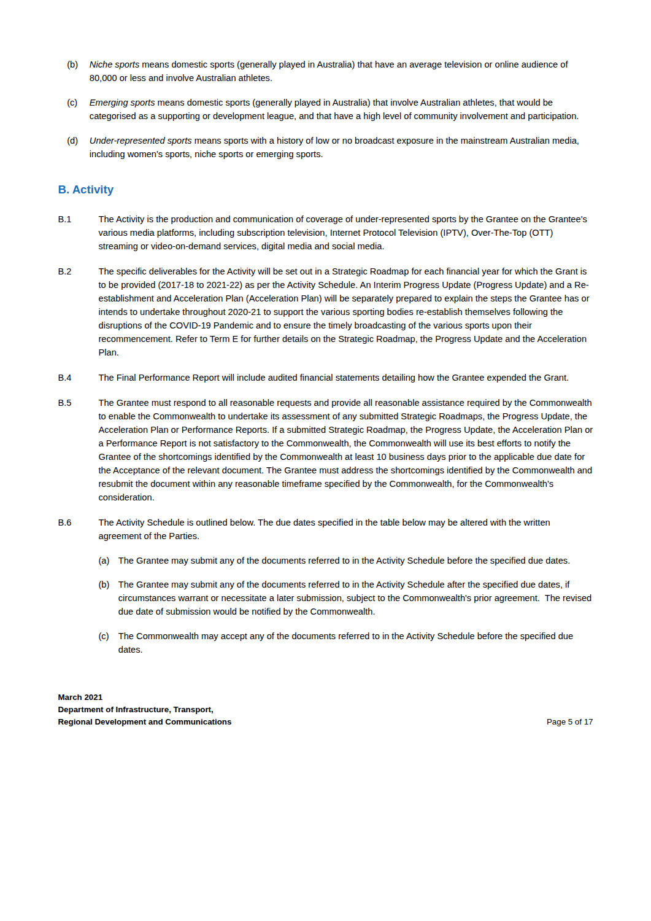(b) Niche sports means domestic sports (generally played in Australia) that have an average television or online audience of 80,000 or less and involve Australian athletes.
(c) Emerging sports means domestic sports (generally played in Australia) that involve Australian athletes, that would be categorised as a supporting or development league, and that have a high level of community involvement and participation.
(d) Under-represented sports means sports with a history of low or no broadcast exposure in the mainstream Australian media, including women's sports, niche sports or emerging sports.
B. Activity
B.1
The Activity is the production and communication of coverage of under-represented sports by the Grantee on the Grantee's various media platforms, including subscription television, Internet Protocol Television (IPTV), Over-The-Top (OTT) streaming or video-on-demand services, digital media and social media.
B.2
The specific deliverables for the Activity will be set out in a Strategic Roadmap for each financial year for which the Grant is to be provided (2017-18 to 2021-22) as per the Activity Schedule. An Interim Progress Update (Progress Update) and a Re-establishment and Acceleration Plan (Acceleration Plan) will be separately prepared to explain the steps the Grantee has or intends to undertake throughout 2020-21 to support the various sporting bodies re-establish themselves following the disruptions of the COVID-19 Pandemic and to ensure the timely broadcasting of the various sports upon their recommencement. Refer to Term E for further details on the Strategic Roadmap, the Progress Update and the Acceleration Plan.
B.4
The Final Performance Report will include audited financial statements detailing how the Grantee expended the Grant.
B.5
The Grantee must respond to all reasonable requests and provide all reasonable assistance required by the Commonwealth to enable the Commonwealth to undertake its assessment of any submitted Strategic Roadmaps, the Progress Update, the Acceleration Plan or Performance Reports. If a submitted Strategic Roadmap, the Progress Update, the Acceleration Plan or a Performance Report is not satisfactory to the Commonwealth, the Commonwealth will use its best efforts to notify the Grantee of the shortcomings identified by the Commonwealth at least 10 business days prior to the applicable due date for the Acceptance of the relevant document. The Grantee must address the shortcomings identified by the Commonwealth and resubmit the document within any reasonable timeframe specified by the Commonwealth, for the Commonwealth's consideration.
B.6
The Activity Schedule is outlined below. The due dates specified in the table below may be altered with the written agreement of the Parties.
(a) The Grantee may submit any of the documents referred to in the Activity Schedule before the specified due dates.
(b) The Grantee may submit any of the documents referred to in the Activity Schedule after the specified due dates, if circumstances warrant or necessitate a later submission, subject to the Commonwealth's prior agreement. The revised due date of submission would be notified by the Commonwealth.
(c) The Commonwealth may accept any of the documents referred to in the Activity Schedule before the specified due dates.
March 2021
Department of Infrastructure, Transport,
Regional Development and Communications
Page 5 of 17